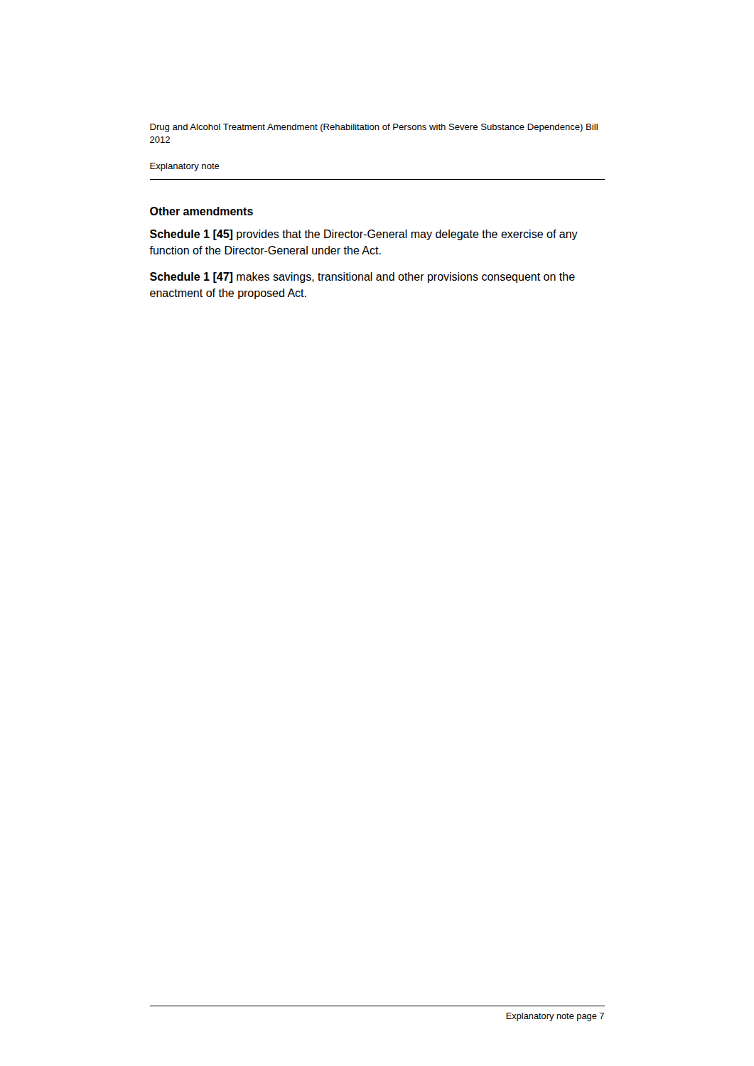Drug and Alcohol Treatment Amendment (Rehabilitation of Persons with Severe Substance Dependence) Bill 2012
Explanatory note
Other amendments
Schedule 1 [45] provides that the Director-General may delegate the exercise of any function of the Director-General under the Act.
Schedule 1 [47] makes savings, transitional and other provisions consequent on the enactment of the proposed Act.
Explanatory note page 7